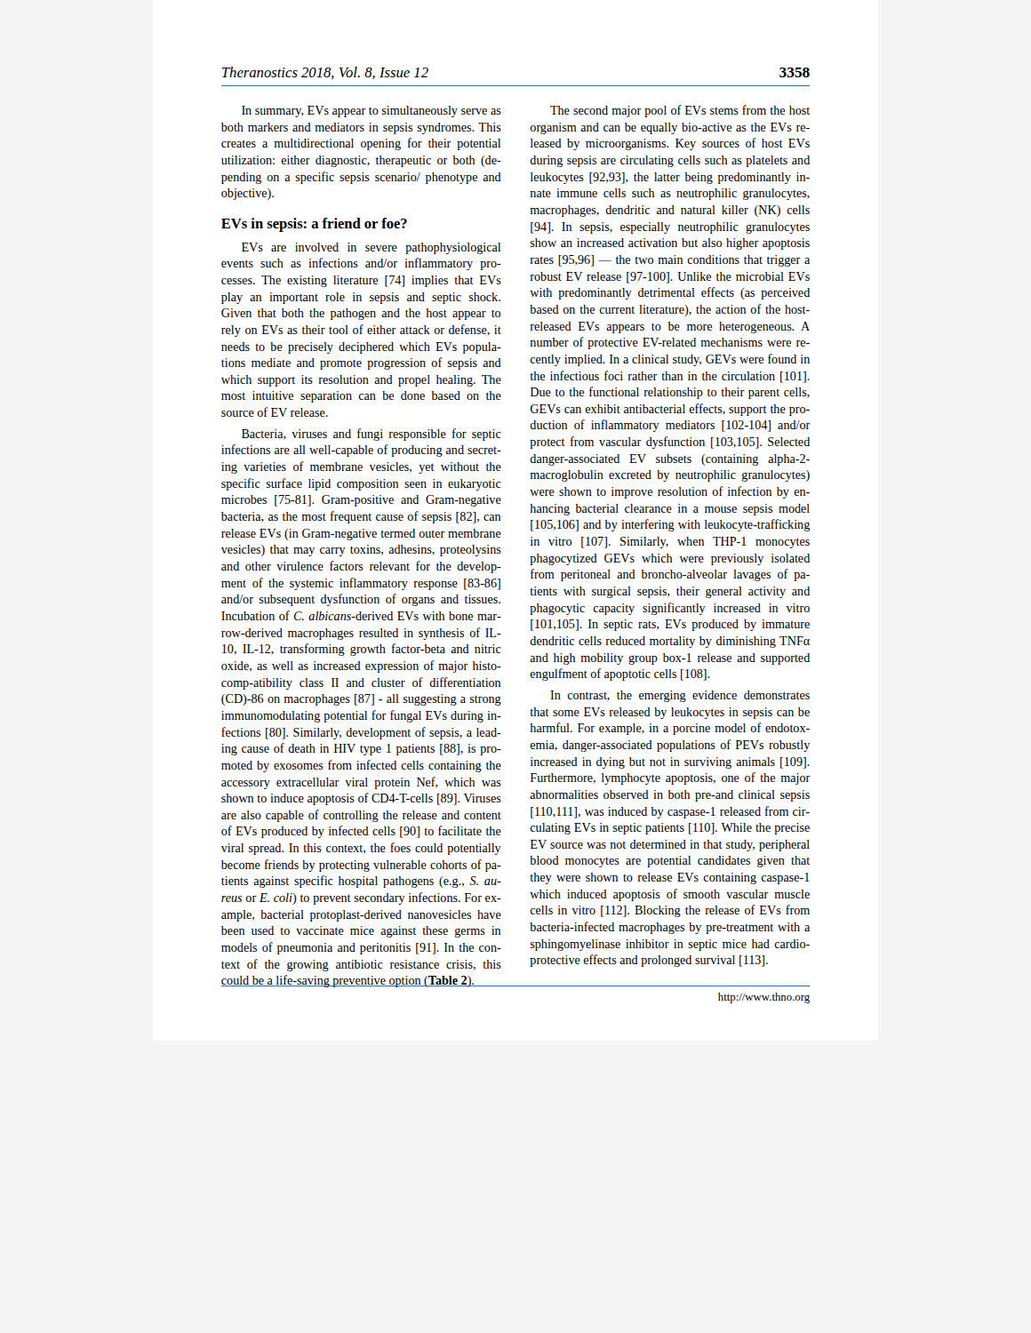Theranostics 2018, Vol. 8, Issue 12 3358
In summary, EVs appear to simultaneously serve as both markers and mediators in sepsis syndromes. This creates a multidirectional opening for their potential utilization: either diagnostic, therapeutic or both (depending on a specific sepsis scenario/ phenotype and objective).
EVs in sepsis: a friend or foe?
EVs are involved in severe pathophysiological events such as infections and/or inflammatory processes. The existing literature [74] implies that EVs play an important role in sepsis and septic shock. Given that both the pathogen and the host appear to rely on EVs as their tool of either attack or defense, it needs to be precisely deciphered which EVs populations mediate and promote progression of sepsis and which support its resolution and propel healing. The most intuitive separation can be done based on the source of EV release.
Bacteria, viruses and fungi responsible for septic infections are all well-capable of producing and secreting varieties of membrane vesicles, yet without the specific surface lipid composition seen in eukaryotic microbes [75-81]. Gram-positive and Gram-negative bacteria, as the most frequent cause of sepsis [82], can release EVs (in Gram-negative termed outer membrane vesicles) that may carry toxins, adhesins, proteolysins and other virulence factors relevant for the development of the systemic inflammatory response [83-86] and/or subsequent dysfunction of organs and tissues. Incubation of C. albicans-derived EVs with bone marrow-derived macrophages resulted in synthesis of IL-10, IL-12, transforming growth factor-beta and nitric oxide, as well as increased expression of major histocomp-atibility class II and cluster of differentiation (CD)-86 on macrophages [87] - all suggesting a strong immunomodulating potential for fungal EVs during infections [80]. Similarly, development of sepsis, a leading cause of death in HIV type 1 patients [88], is promoted by exosomes from infected cells containing the accessory extracellular viral protein Nef, which was shown to induce apoptosis of CD4-T-cells [89]. Viruses are also capable of controlling the release and content of EVs produced by infected cells [90] to facilitate the viral spread. In this context, the foes could potentially become friends by protecting vulnerable cohorts of patients against specific hospital pathogens (e.g., S. aureus or E. coli) to prevent secondary infections. For example, bacterial protoplast-derived nanovesicles have been used to vaccinate mice against these germs in models of pneumonia and peritonitis [91]. In the context of the growing antibiotic resistance crisis, this could be a life-saving preventive option (Table 2).
The second major pool of EVs stems from the host organism and can be equally bio-active as the EVs released by microorganisms. Key sources of host EVs during sepsis are circulating cells such as platelets and leukocytes [92,93], the latter being predominantly innate immune cells such as neutrophilic granulocytes, macrophages, dendritic and natural killer (NK) cells [94]. In sepsis, especially neutrophilic granulocytes show an increased activation but also higher apoptosis rates [95,96] — the two main conditions that trigger a robust EV release [97-100]. Unlike the microbial EVs with predominantly detrimental effects (as perceived based on the current literature), the action of the host-released EVs appears to be more heterogeneous. A number of protective EV-related mechanisms were recently implied. In a clinical study, GEVs were found in the infectious foci rather than in the circulation [101]. Due to the functional relationship to their parent cells, GEVs can exhibit antibacterial effects, support the production of inflammatory mediators [102-104] and/or protect from vascular dysfunction [103,105]. Selected danger-associated EV subsets (containing alpha-2-macroglobulin excreted by neutrophilic granulocytes) were shown to improve resolution of infection by enhancing bacterial clearance in a mouse sepsis model [105,106] and by interfering with leukocyte-trafficking in vitro [107]. Similarly, when THP-1 monocytes phagocytized GEVs which were previously isolated from peritoneal and broncho-alveolar lavages of patients with surgical sepsis, their general activity and phagocytic capacity significantly increased in vitro [101,105]. In septic rats, EVs produced by immature dendritic cells reduced mortality by diminishing TNFα and high mobility group box-1 release and supported engulfment of apoptotic cells [108].
In contrast, the emerging evidence demonstrates that some EVs released by leukocytes in sepsis can be harmful. For example, in a porcine model of endotoxemia, danger-associated populations of PEVs robustly increased in dying but not in surviving animals [109]. Furthermore, lymphocyte apoptosis, one of the major abnormalities observed in both pre-and clinical sepsis [110,111], was induced by caspase-1 released from circulating EVs in septic patients [110]. While the precise EV source was not determined in that study, peripheral blood monocytes are potential candidates given that they were shown to release EVs containing caspase-1 which induced apoptosis of smooth vascular muscle cells in vitro [112]. Blocking the release of EVs from bacteria-infected macrophages by pre-treatment with a sphingomyelinase inhibitor in septic mice had cardioprotective effects and prolonged survival [113].
http://www.thno.org